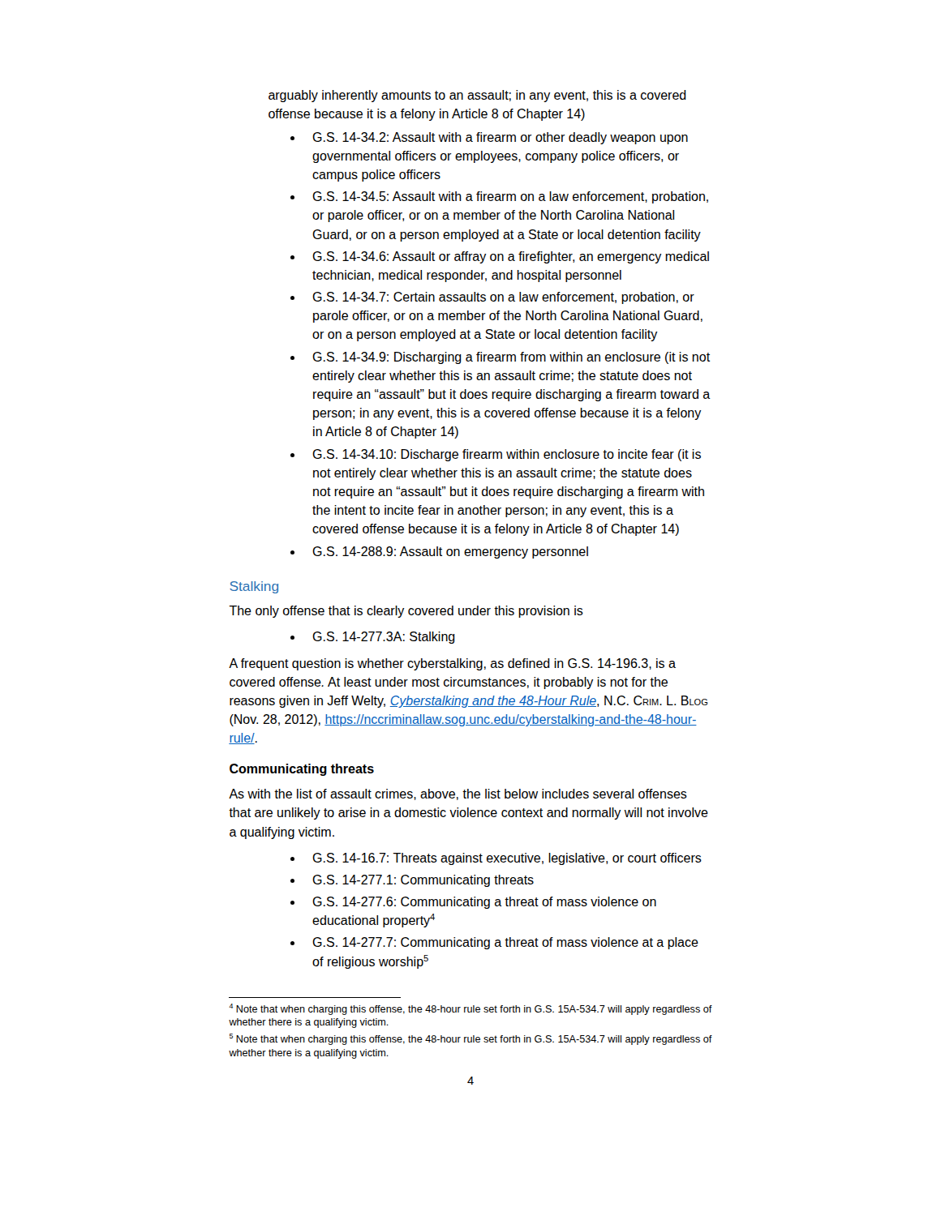arguably inherently amounts to an assault; in any event, this is a covered offense because it is a felony in Article 8 of Chapter 14)
G.S. 14-34.2: Assault with a firearm or other deadly weapon upon governmental officers or employees, company police officers, or campus police officers
G.S. 14-34.5: Assault with a firearm on a law enforcement, probation, or parole officer, or on a member of the North Carolina National Guard, or on a person employed at a State or local detention facility
G.S. 14-34.6: Assault or affray on a firefighter, an emergency medical technician, medical responder, and hospital personnel
G.S. 14-34.7: Certain assaults on a law enforcement, probation, or parole officer, or on a member of the North Carolina National Guard, or on a person employed at a State or local detention facility
G.S. 14-34.9: Discharging a firearm from within an enclosure (it is not entirely clear whether this is an assault crime; the statute does not require an “assault” but it does require discharging a firearm toward a person; in any event, this is a covered offense because it is a felony in Article 8 of Chapter 14)
G.S. 14-34.10: Discharge firearm within enclosure to incite fear (it is not entirely clear whether this is an assault crime; the statute does not require an “assault” but it does require discharging a firearm with the intent to incite fear in another person; in any event, this is a covered offense because it is a felony in Article 8 of Chapter 14)
G.S. 14-288.9: Assault on emergency personnel
Stalking
The only offense that is clearly covered under this provision is
G.S. 14-277.3A: Stalking
A frequent question is whether cyberstalking, as defined in G.S. 14-196.3, is a covered offense. At least under most circumstances, it probably is not for the reasons given in Jeff Welty, Cyberstalking and the 48-Hour Rule, N.C. Crim. L. Blog (Nov. 28, 2012), https://nccriminallaw.sog.unc.edu/cyberstalking-and-the-48-hour-rule/.
Communicating threats
As with the list of assault crimes, above, the list below includes several offenses that are unlikely to arise in a domestic violence context and normally will not involve a qualifying victim.
G.S. 14-16.7: Threats against executive, legislative, or court officers
G.S. 14-277.1: Communicating threats
G.S. 14-277.6: Communicating a threat of mass violence on educational property4
G.S. 14-277.7: Communicating a threat of mass violence at a place of religious worship5
4 Note that when charging this offense, the 48-hour rule set forth in G.S. 15A-534.7 will apply regardless of whether there is a qualifying victim.
5 Note that when charging this offense, the 48-hour rule set forth in G.S. 15A-534.7 will apply regardless of whether there is a qualifying victim.
4